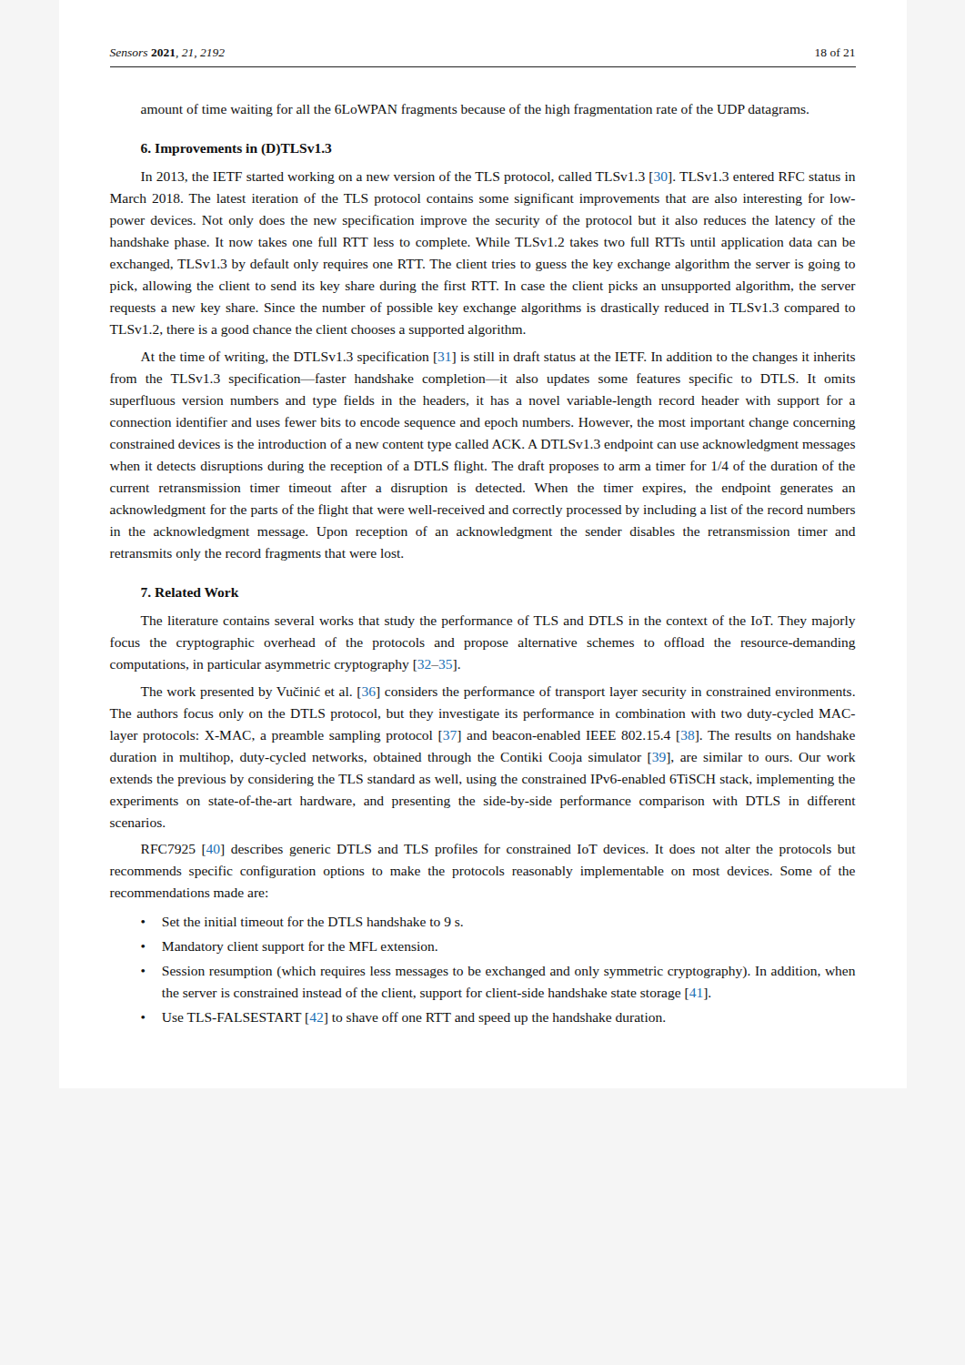Sensors 2021, 21, 2192 18 of 21
amount of time waiting for all the 6LoWPAN fragments because of the high fragmentation rate of the UDP datagrams.
6. Improvements in (D)TLSv1.3
In 2013, the IETF started working on a new version of the TLS protocol, called TLSv1.3 [30]. TLSv1.3 entered RFC status in March 2018. The latest iteration of the TLS protocol contains some significant improvements that are also interesting for low-power devices. Not only does the new specification improve the security of the protocol but it also reduces the latency of the handshake phase. It now takes one full RTT less to complete. While TLSv1.2 takes two full RTTs until application data can be exchanged, TLSv1.3 by default only requires one RTT. The client tries to guess the key exchange algorithm the server is going to pick, allowing the client to send its key share during the first RTT. In case the client picks an unsupported algorithm, the server requests a new key share. Since the number of possible key exchange algorithms is drastically reduced in TLSv1.3 compared to TLSv1.2, there is a good chance the client chooses a supported algorithm.
At the time of writing, the DTLSv1.3 specification [31] is still in draft status at the IETF. In addition to the changes it inherits from the TLSv1.3 specification—faster handshake completion—it also updates some features specific to DTLS. It omits superfluous version numbers and type fields in the headers, it has a novel variable-length record header with support for a connection identifier and uses fewer bits to encode sequence and epoch numbers. However, the most important change concerning constrained devices is the introduction of a new content type called ACK. A DTLSv1.3 endpoint can use acknowledgment messages when it detects disruptions during the reception of a DTLS flight. The draft proposes to arm a timer for 1/4 of the duration of the current retransmission timer timeout after a disruption is detected. When the timer expires, the endpoint generates an acknowledgment for the parts of the flight that were well-received and correctly processed by including a list of the record numbers in the acknowledgment message. Upon reception of an acknowledgment the sender disables the retransmission timer and retransmits only the record fragments that were lost.
7. Related Work
The literature contains several works that study the performance of TLS and DTLS in the context of the IoT. They majorly focus the cryptographic overhead of the protocols and propose alternative schemes to offload the resource-demanding computations, in particular asymmetric cryptography [32–35].
The work presented by Vučinić et al. [36] considers the performance of transport layer security in constrained environments. The authors focus only on the DTLS protocol, but they investigate its performance in combination with two duty-cycled MAC-layer protocols: X-MAC, a preamble sampling protocol [37] and beacon-enabled IEEE 802.15.4 [38]. The results on handshake duration in multihop, duty-cycled networks, obtained through the Contiki Cooja simulator [39], are similar to ours. Our work extends the previous by considering the TLS standard as well, using the constrained IPv6-enabled 6TiSCH stack, implementing the experiments on state-of-the-art hardware, and presenting the side-by-side performance comparison with DTLS in different scenarios.
RFC7925 [40] describes generic DTLS and TLS profiles for constrained IoT devices. It does not alter the protocols but recommends specific configuration options to make the protocols reasonably implementable on most devices. Some of the recommendations made are:
Set the initial timeout for the DTLS handshake to 9 s.
Mandatory client support for the MFL extension.
Session resumption (which requires less messages to be exchanged and only symmetric cryptography). In addition, when the server is constrained instead of the client, support for client-side handshake state storage [41].
Use TLS-FALSESTART [42] to shave off one RTT and speed up the handshake duration.